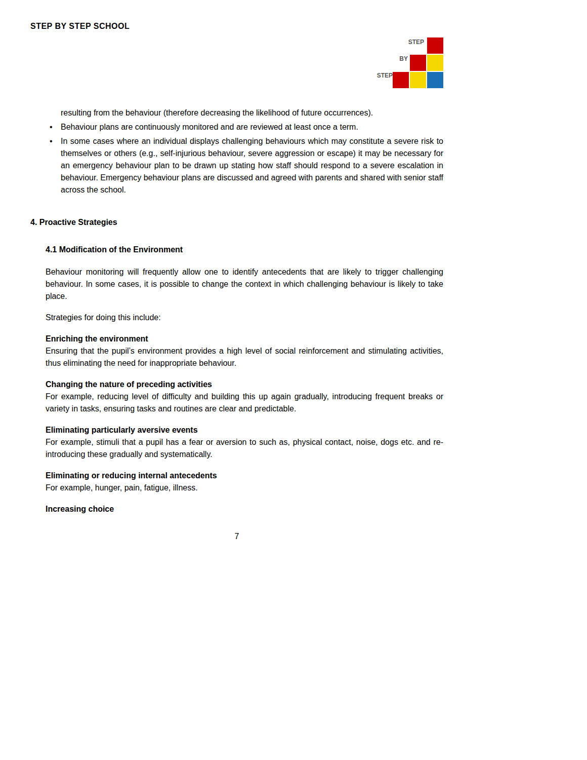STEP BY STEP SCHOOL
STEP BY STEP
resulting from the behaviour (therefore decreasing the likelihood of future occurrences).
Behaviour plans are continuously monitored and are reviewed at least once a term.
In some cases where an individual displays challenging behaviours which may constitute a severe risk to themselves or others (e.g., self-injurious behaviour, severe aggression or escape) it may be necessary for an emergency behaviour plan to be drawn up stating how staff should respond to a severe escalation in behaviour. Emergency behaviour plans are discussed and agreed with parents and shared with senior staff across the school.
4. Proactive Strategies
4.1 Modification of the Environment
Behaviour monitoring will frequently allow one to identify antecedents that are likely to trigger challenging behaviour. In some cases, it is possible to change the context in which challenging behaviour is likely to take place.
Strategies for doing this include:
Enriching the environment
Ensuring that the pupil’s environment provides a high level of social reinforcement and stimulating activities, thus eliminating the need for inappropriate behaviour.
Changing the nature of preceding activities
For example, reducing level of difficulty and building this up again gradually, introducing frequent breaks or variety in tasks, ensuring tasks and routines are clear and predictable.
Eliminating particularly aversive events
For example, stimuli that a pupil has a fear or aversion to such as, physical contact, noise, dogs etc. and re-introducing these gradually and systematically.
Eliminating or reducing internal antecedents
For example, hunger, pain, fatigue, illness.
Increasing choice
7